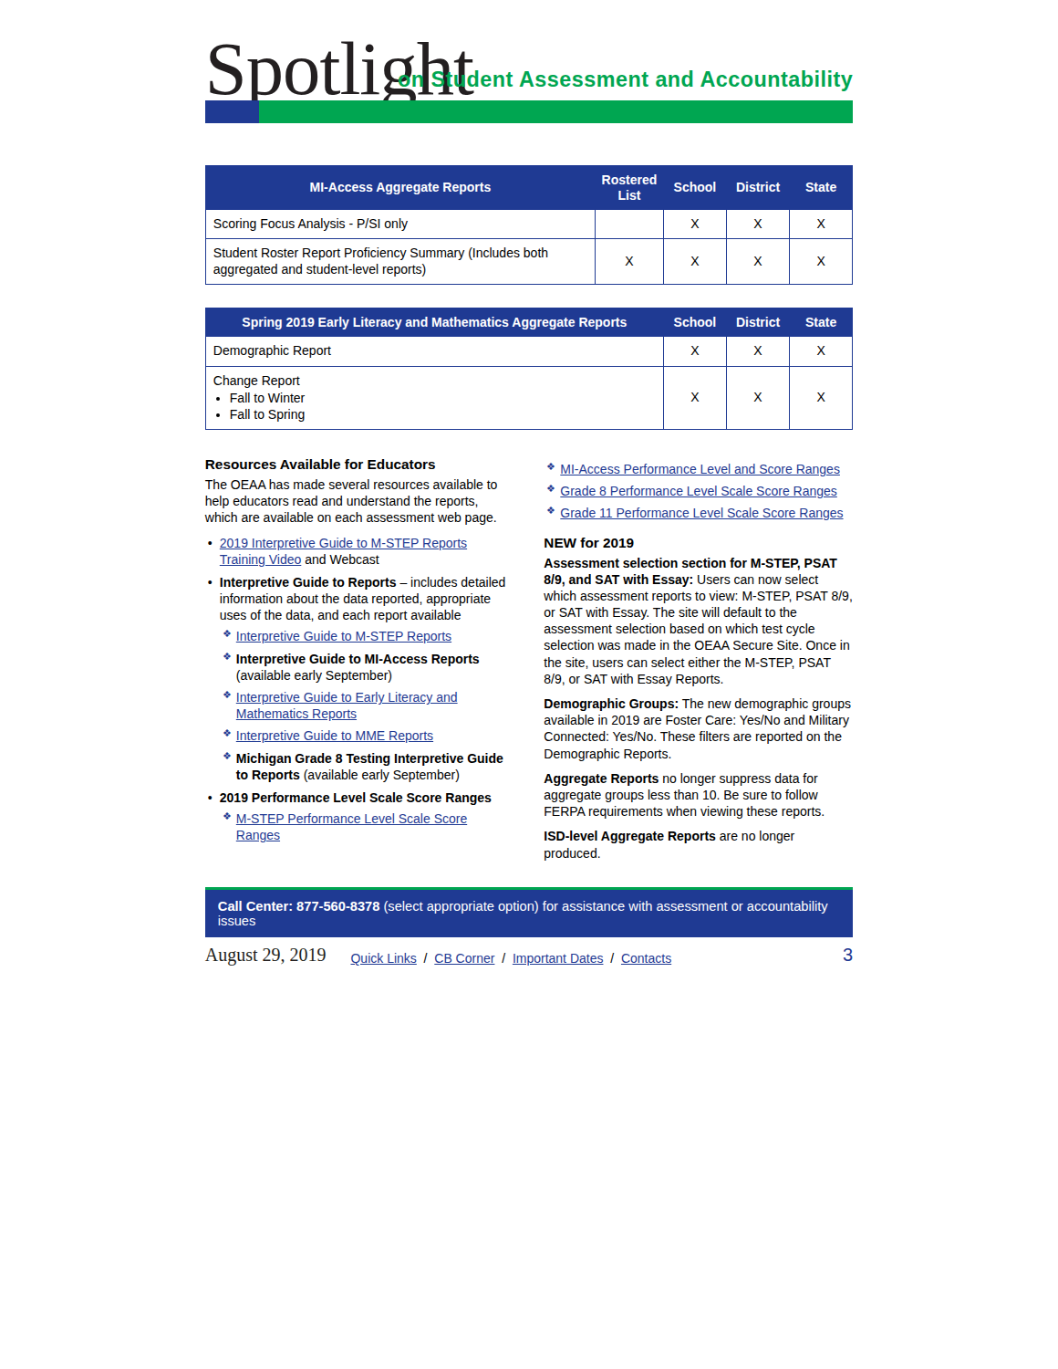Spotlight on Student Assessment and Accountability
| MI-Access Aggregate Reports | Rostered List | School | District | State |
| --- | --- | --- | --- | --- |
| Scoring Focus Analysis - P/SI only | | X | X | X |
| Student Roster Report Proficiency Summary (Includes both aggregated and student-level reports) | X | X | X | X |
| Spring 2019 Early Literacy and Mathematics Aggregate Reports | School | District | State |
| --- | --- | --- | --- |
| Demographic Report | X | X | X |
| Change Report Fall to Winter Fall to Spring | X | X | X |
Resources Available for Educators
The OEAA has made several resources available to help educators read and understand the reports, which are available on each assessment web page.
2019 Interpretive Guide to M-STEP Reports Training Video and Webcast
Interpretive Guide to Reports – includes detailed information about the data reported, appropriate uses of the data, and each report available
Interpretive Guide to M-STEP Reports
Interpretive Guide to MI-Access Reports (available early September)
Interpretive Guide to Early Literacy and Mathematics Reports
Interpretive Guide to MME Reports
Michigan Grade 8 Testing Interpretive Guide to Reports (available early September)
2019 Performance Level Scale Score Ranges
M-STEP Performance Level Scale Score Ranges
MI-Access Performance Level and Score Ranges
Grade 8 Performance Level Scale Score Ranges
Grade 11 Performance Level Scale Score Ranges
NEW for 2019
Assessment selection section for M-STEP, PSAT 8/9, and SAT with Essay: Users can now select which assessment reports to view: M-STEP, PSAT 8/9, or SAT with Essay. The site will default to the assessment selection based on which test cycle selection was made in the OEAA Secure Site. Once in the site, users can select either the M-STEP, PSAT 8/9, or SAT with Essay Reports.
Demographic Groups: The new demographic groups available in 2019 are Foster Care: Yes/No and Military Connected: Yes/No. These filters are reported on the Demographic Reports.
Aggregate Reports no longer suppress data for aggregate groups less than 10. Be sure to follow FERPA requirements when viewing these reports.
ISD-level Aggregate Reports are no longer produced.
Call Center: 877-560-8378 (select appropriate option) for assistance with assessment or accountability issues
August 29, 2019
Quick Links / CB Corner / Important Dates / Contacts
3